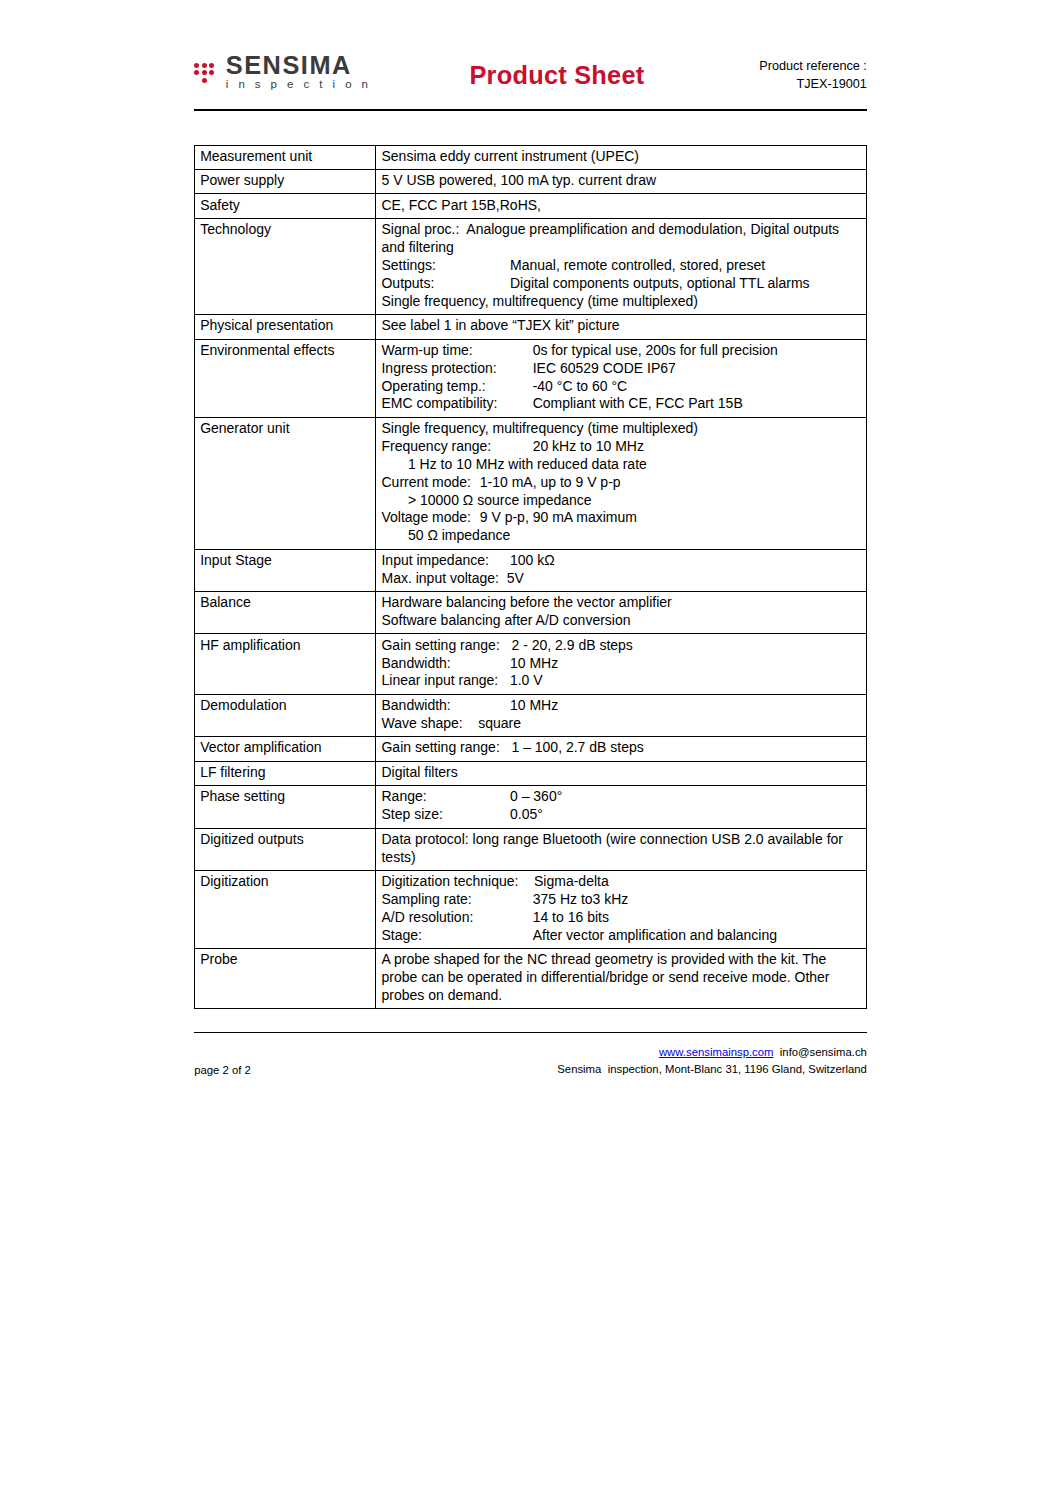SENSIMA
i n s p e c t i o n
Product Sheet
Product reference :
TJEX-19001
| Measurement unit | Sensima eddy current instrument (UPEC) |
| Power supply | 5 V USB powered, 100 mA typ. current draw |
| Safety | CE, FCC Part 15B,RoHS, |
| Technology | Signal proc.: Analogue preamplification and demodulation, Digital outputs and filtering Settings: Manual, remote controlled, stored, preset Outputs: Digital components outputs, optional TTL alarms Single frequency, multifrequency (time multiplexed) |
| Physical presentation | See label 1 in above “TJEX kit” picture |
| Environmental effects | Warm-up time: 0s for typical use, 200s for full precision Ingress protection: IEC 60529 CODE IP67 Operating temp.: -40 °C to 60 °C EMC compatibility: Compliant with CE, FCC Part 15B |
| Generator unit | Single frequency, multifrequency (time multiplexed) Frequency range: 20 kHz to 10 MHz 1 Hz to 10 MHz with reduced data rate Current mode: 1-10 mA, up to 9 V p-p > 10000 Ω source impedance Voltage mode: 9 V p-p, 90 mA maximum 50 Ω impedance |
| Input Stage | Input impedance: 100 kΩ Max. input voltage: 5V |
| Balance | Hardware balancing before the vector amplifier Software balancing after A/D conversion |
| HF amplification | Gain setting range: 2 - 20, 2.9 dB steps Bandwidth: 10 MHz Linear input range: 1.0 V |
| Demodulation | Bandwidth: 10 MHz Wave shape: square |
| Vector amplification | Gain setting range: 1 – 100, 2.7 dB steps |
| LF filtering | Digital filters |
| Phase setting | Range: 0 – 360° Step size: 0.05° |
| Digitized outputs | Data protocol: long range Bluetooth (wire connection USB 2.0 available for tests) |
| Digitization | Digitization technique: Sigma-delta Sampling rate: 375 Hz to3 kHz A/D resolution: 14 to 16 bits Stage: After vector amplification and balancing |
| Probe | A probe shaped for the NC thread geometry is provided with the kit. The probe can be operated in differential/bridge or send receive mode. Other probes on demand. |
page 2 of 2
www.sensimainsp.com info@sensima.ch
Sensima inspection, Mont-Blanc 31, 1196 Gland, Switzerland